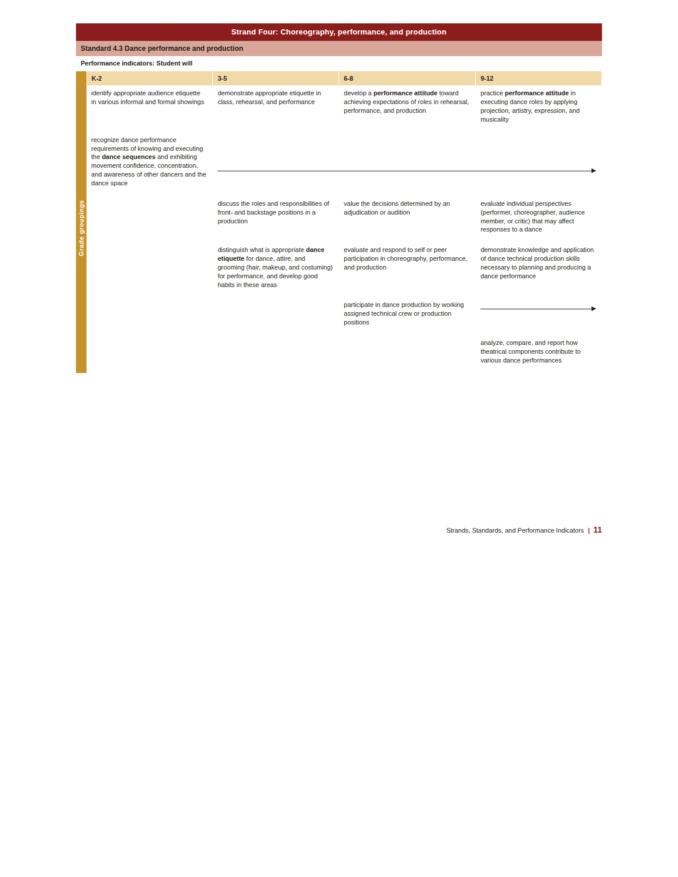| Strand Four: Choreography, performance, and production |
| Standard 4.3 Dance performance and production |
| Performance indicators: Student will |
| | K-2 | 3-5 | 6-8 | 9-12 |
| Grade groupings | identify appropriate audience etiquette in various informal and formal showings | demonstrate appropriate etiquette in class, rehearsal, and performance | develop a performance attitude toward achieving expectations of roles in rehearsal, performance, and production | practice performance attitude in executing dance roles by applying projection, artistry, expression, and musicality |
| recognize dance performance requirements of knowing and executing the dance sequences and exhibiting movement confidence, concentration, and awareness of other dancers and the dance space | |
| | discuss the roles and responsibilities of front- and backstage positions in a production | value the decisions determined by an adjudication or audition | evaluate individual perspectives (performer, choreographer, audience member, or critic) that may affect responses to a dance |
| | distinguish what is appropriate dance etiquette for dance, attire, and grooming (hair, makeup, and costuming) for performance, and develop good habits in these areas | evaluate and respond to self or peer participation in choreography, performance, and production | demonstrate knowledge and application of dance technical production skills necessary to planning and producing a dance performance |
| | | participate in dance production by working assigned technical crew or production positions | |
| | | | analyze, compare, and report how theatrical components contribute to various dance performances |
Strands, Standards, and Performance Indicators |11